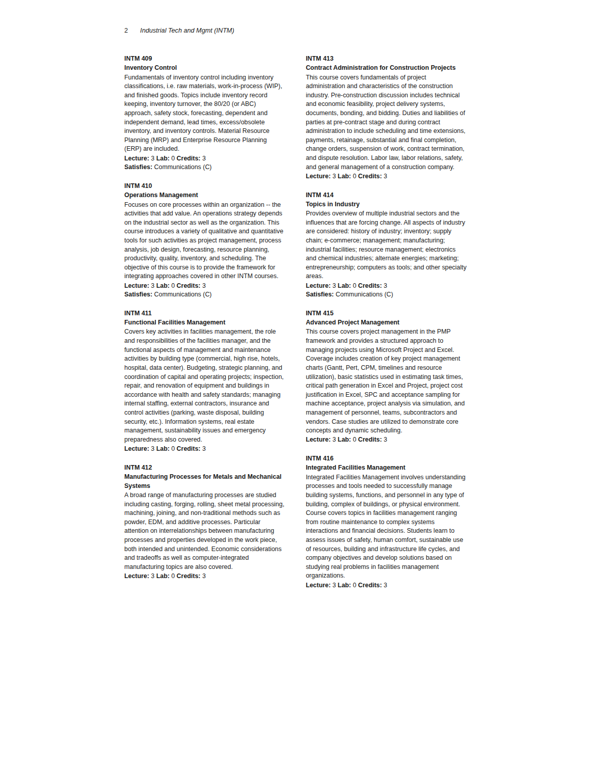2 Industrial Tech and Mgmt (INTM)
INTM 409
Inventory Control
Fundamentals of inventory control including inventory classifications, i.e. raw materials, work-in-process (WIP), and finished goods. Topics include inventory record keeping, inventory turnover, the 80/20 (or ABC) approach, safety stock, forecasting, dependent and independent demand, lead times, excess/obsolete inventory, and inventory controls. Material Resource Planning (MRP) and Enterprise Resource Planning (ERP) are included.
Lecture: 3 Lab: 0 Credits: 3
Satisfies: Communications (C)
INTM 410
Operations Management
Focuses on core processes within an organization -- the activities that add value. An operations strategy depends on the industrial sector as well as the organization. This course introduces a variety of qualitative and quantitative tools for such activities as project management, process analysis, job design, forecasting, resource planning, productivity, quality, inventory, and scheduling. The objective of this course is to provide the framework for integrating approaches covered in other INTM courses.
Lecture: 3 Lab: 0 Credits: 3
Satisfies: Communications (C)
INTM 411
Functional Facilities Management
Covers key activities in facilities management, the role and responsibilities of the facilities manager, and the functional aspects of management and maintenance activities by building type (commercial, high rise, hotels, hospital, data center). Budgeting, strategic planning, and coordination of capital and operating projects; inspection, repair, and renovation of equipment and buildings in accordance with health and safety standards; managing internal staffing, external contractors, insurance and control activities (parking, waste disposal, building security, etc.). Information systems, real estate management, sustainability issues and emergency preparedness also covered.
Lecture: 3 Lab: 0 Credits: 3
INTM 412
Manufacturing Processes for Metals and Mechanical Systems
A broad range of manufacturing processes are studied including casting, forging, rolling, sheet metal processing, machining, joining, and non-traditional methods such as powder, EDM, and additive processes. Particular attention on interrelationships between manufacturing processes and properties developed in the work piece, both intended and unintended. Economic considerations and tradeoffs as well as computer-integrated manufacturing topics are also covered.
Lecture: 3 Lab: 0 Credits: 3
INTM 413
Contract Administration for Construction Projects
This course covers fundamentals of project administration and characteristics of the construction industry. Pre-construction discussion includes technical and economic feasibility, project delivery systems, documents, bonding, and bidding. Duties and liabilities of parties at pre-contract stage and during contract administration to include scheduling and time extensions, payments, retainage, substantial and final completion, change orders, suspension of work, contract termination, and dispute resolution. Labor law, labor relations, safety, and general management of a construction company.
Lecture: 3 Lab: 0 Credits: 3
INTM 414
Topics in Industry
Provides overview of multiple industrial sectors and the influences that are forcing change. All aspects of industry are considered: history of industry; inventory; supply chain; e-commerce; management; manufacturing; industrial facilities; resource management; electronics and chemical industries; alternate energies; marketing; entrepreneurship; computers as tools; and other specialty areas.
Lecture: 3 Lab: 0 Credits: 3
Satisfies: Communications (C)
INTM 415
Advanced Project Management
This course covers project management in the PMP framework and provides a structured approach to managing projects using Microsoft Project and Excel. Coverage includes creation of key project management charts (Gantt, Pert, CPM, timelines and resource utilization), basic statistics used in estimating task times, critical path generation in Excel and Project, project cost justification in Excel, SPC and acceptance sampling for machine acceptance, project analysis via simulation, and management of personnel, teams, subcontractors and vendors. Case studies are utilized to demonstrate core concepts and dynamic scheduling.
Lecture: 3 Lab: 0 Credits: 3
INTM 416
Integrated Facilities Management
Integrated Facilities Management involves understanding processes and tools needed to successfully manage building systems, functions, and personnel in any type of building, complex of buildings, or physical environment. Course covers topics in facilities management ranging from routine maintenance to complex systems interactions and financial decisions. Students learn to assess issues of safety, human comfort, sustainable use of resources, building and infrastructure life cycles, and company objectives and develop solutions based on studying real problems in facilities management organizations.
Lecture: 3 Lab: 0 Credits: 3